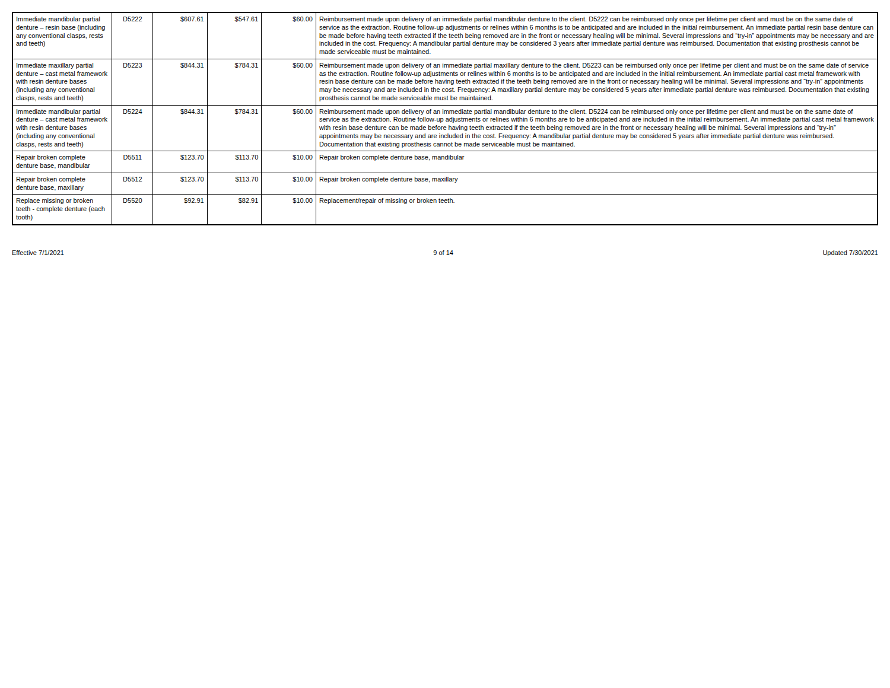| Immediate mandibular partial denture – resin base (including any conventional clasps, rests and teeth) | D5222 | $607.61 | $547.61 | $60.00 | Reimbursement made upon delivery of an immediate partial mandibular denture to the client. D5222 can be reimbursed only once per lifetime per client and must be on the same date of service as the extraction. Routine follow-up adjustments or relines within 6 months is to be anticipated and are included in the initial reimbursement. An immediate partial resin base denture can be made before having teeth extracted if the teeth being removed are in the front or necessary healing will be minimal. Several impressions and “try-in” appointments may be necessary and are included in the cost. Frequency: A mandibular partial denture may be considered 3 years after immediate partial denture was reimbursed. Documentation that existing prosthesis cannot be made serviceable must be maintained. |
| Immediate maxillary partial denture – cast metal framework with resin denture bases (including any conventional clasps, rests and teeth) | D5223 | $844.31 | $784.31 | $60.00 | Reimbursement made upon delivery of an immediate partial maxillary denture to the client. D5223 can be reimbursed only once per lifetime per client and must be on the same date of service as the extraction. Routine follow-up adjustments or relines within 6 months is to be anticipated and are included in the initial reimbursement. An immediate partial cast metal framework with resin base denture can be made before having teeth extracted if the teeth being removed are in the front or necessary healing will be minimal. Several impressions and “try-in” appointments may be necessary and are included in the cost. Frequency: A maxillary partial denture may be considered 5 years after immediate partial denture was reimbursed. Documentation that existing prosthesis cannot be made serviceable must be maintained. |
| Immediate mandibular partial denture – cast metal framework with resin denture bases (including any conventional clasps, rests and teeth) | D5224 | $844.31 | $784.31 | $60.00 | Reimbursement made upon delivery of an immediate partial mandibular denture to the client. D5224 can be reimbursed only once per lifetime per client and must be on the same date of service as the extraction. Routine follow-up adjustments or relines within 6 months are to be anticipated and are included in the initial reimbursement. An immediate partial cast metal framework with resin base denture can be made before having teeth extracted if the teeth being removed are in the front or necessary healing will be minimal. Several impressions and “try-in” appointments may be necessary and are included in the cost. Frequency: A mandibular partial denture may be considered 5 years after immediate partial denture was reimbursed. Documentation that existing prosthesis cannot be made serviceable must be maintained. |
| Repair broken complete denture base, mandibular | D5511 | $123.70 | $113.70 | $10.00 | Repair broken complete denture base, mandibular |
| Repair broken complete denture base, maxillary | D5512 | $123.70 | $113.70 | $10.00 | Repair broken complete denture base, maxillary |
| Replace missing or broken teeth - complete denture (each tooth) | D5520 | $92.91 | $82.91 | $10.00 | Replacement/repair of missing or broken teeth. |
Effective 7/1/2021 9 of 14 Updated 7/30/2021